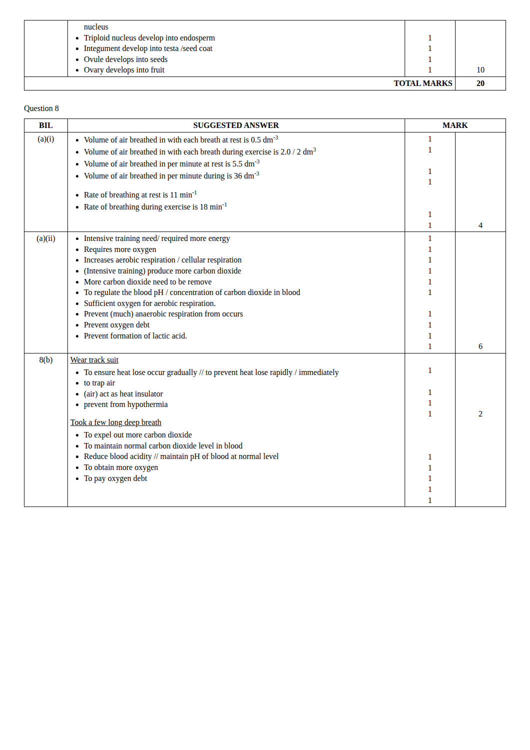| | nucleus Triploid nucleus develop into endosperm Integument develop into testa /seed coat Ovule develops into seeds Ovary develops into fruit | 1 1 1 1 | 10 |
| TOTAL MARKS | 20 |
Question 8
| BIL | SUGGESTED ANSWER | MARK |
| --- | --- | --- |
| (a)(i) | Volume of air breathed in with each breath at rest is 0.5 dm -3 Volume of air breathed in with each breath during exercise is 2.0 / 2 dm 3 Volume of air breathed in per minute at rest is 5.5 dm -3 Volume of air breathed in per minute during is 36 dm -3 Rate of breathing at rest is 11 min -1 Rate of breathing during exercise is 18 min -1 | 1 1 1 1 1 1 | 4 |
| (a)(ii) | Intensive training need/ required more energy Requires more oxygen Increases aerobic respiration / cellular respiration (Intensive training) produce more carbon dioxide More carbon dioxide need to be remove To regulate the blood pH / concentration of carbon dioxide in blood Sufficient oxygen for aerobic respiration. Prevent (much) anaerobic respiration from occurs Prevent oxygen debt Prevent formation of lactic acid. | 1 1 1 1 1 1 1 1 1 1 | 6 |
| 8(b) | Wear track suit To ensure heat lose occur gradually // to prevent heat lose rapidly / immediately to trap air (air) act as heat insulator prevent from hypothermia Took a few long deep breath To expel out more carbon dioxide To maintain normal carbon dioxide level in blood Reduce blood acidity // maintain pH of blood at normal level To obtain more oxygen To pay oxygen debt | 1 1 1 1 1 1 1 1 1 | 2 |